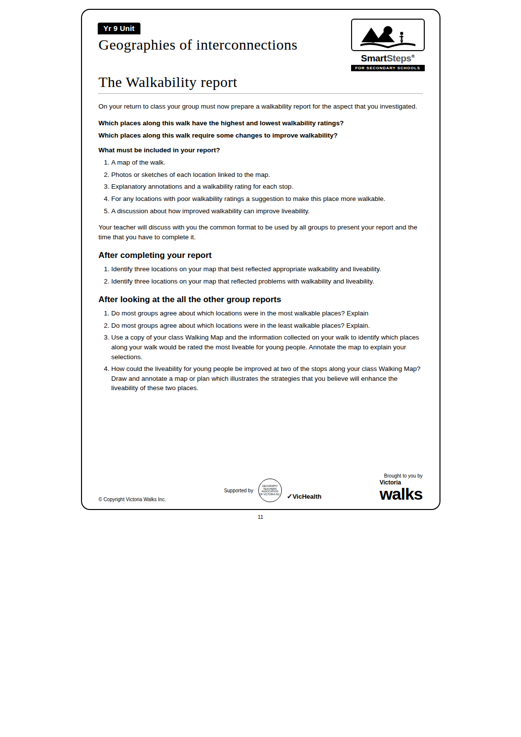Smart Steps®
FOR SECONDARY SCHOOLS
Yr 9 Unit
Geographies of interconnections
The Walkability report
On your return to class your group must now prepare a walkability report for the aspect that you investigated.
Which places along this walk have the highest and lowest walkability ratings?
Which places along this walk require some changes to improve walkability?
What must be included in your report?
A map of the walk.
Photos or sketches of each location linked to the map.
Explanatory annotations and a walkability rating for each stop.
For any locations with poor walkability ratings a suggestion to make this place more walkable.
A discussion about how improved walkability can improve liveability.
Your teacher will discuss with you the common format to be used by all groups to present your report and the time that you have to complete it.
After completing your report
Identify three locations on your map that best reflected appropriate walkability and liveability.
Identify three locations on your map that reflected problems with walkability and liveability.
After looking at the all the other group reports
Do most groups agree about which locations were in the most walkable places? Explain
Do most groups agree about which locations were in the least walkable places? Explain.
Use a copy of your class Walking Map and the information collected on your walk to identify which places along your walk would be rated the most liveable for young people. Annotate the map to explain your selections.
How could the liveability for young people be improved at two of the stops along your class Walking Map? Draw and annotate a map or plan which illustrates the strategies that you believe will enhance the liveability of these two places.
© Copyright Victoria Walks Inc.
Supported by
GEOGRAPHY
TEACHERS
ASSOCIATION
OF VICTORIA INC.
✓VicHealth
Brought to you by
Victoria walks
11